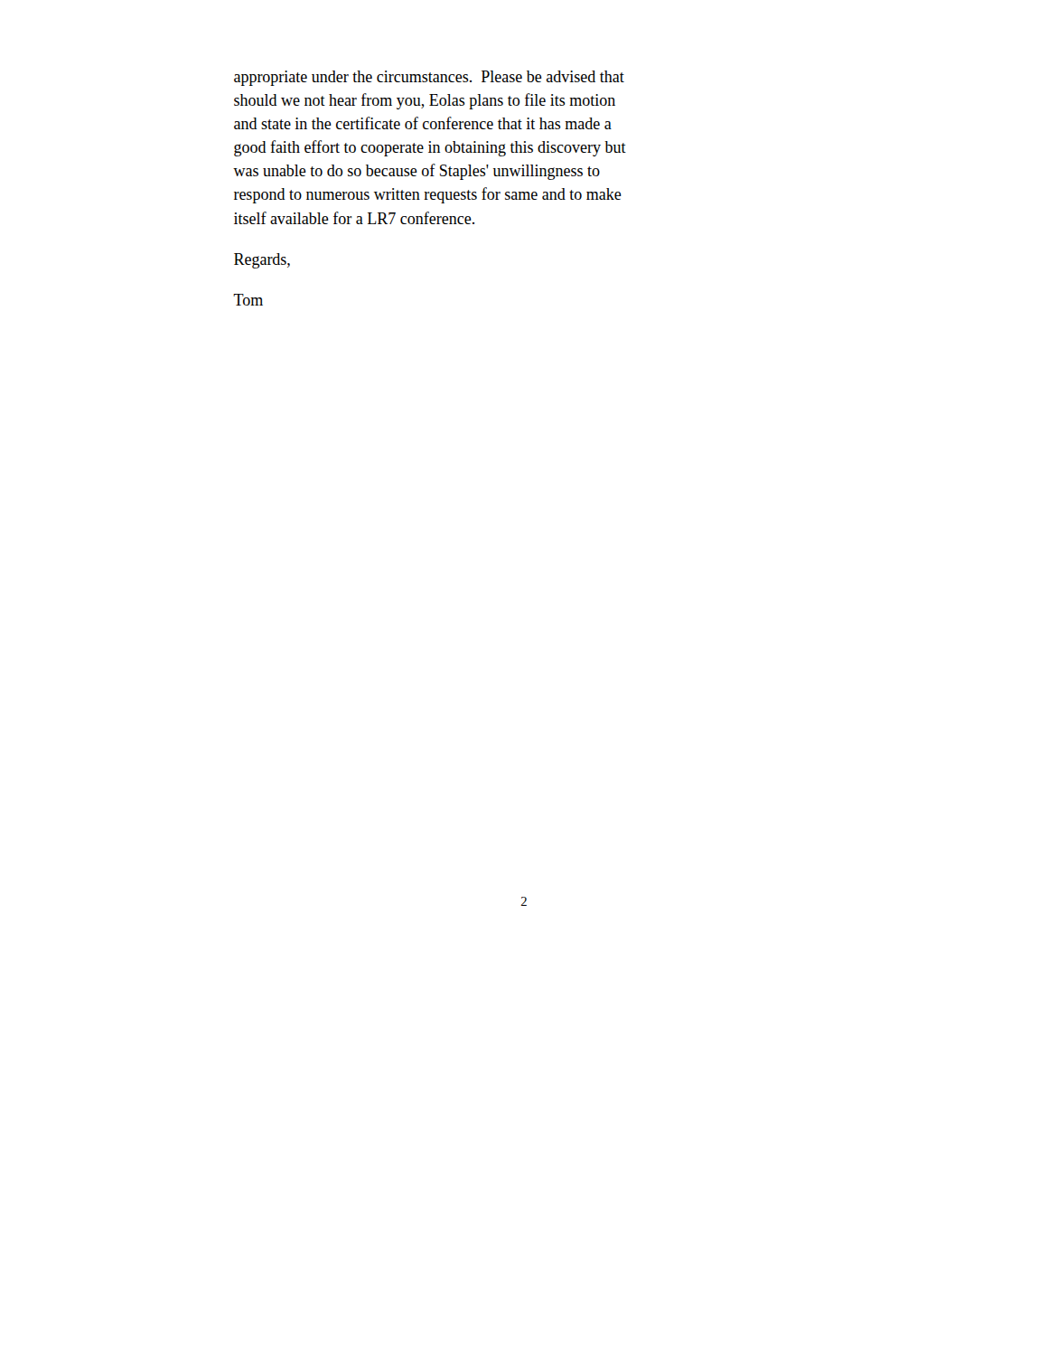appropriate under the circumstances. Please be advised that should we not hear from you, Eolas plans to file its motion and state in the certificate of conference that it has made a good faith effort to cooperate in obtaining this discovery but was unable to do so because of Staples' unwillingness to respond to numerous written requests for same and to make itself available for a LR7 conference.
Regards,
Tom
2